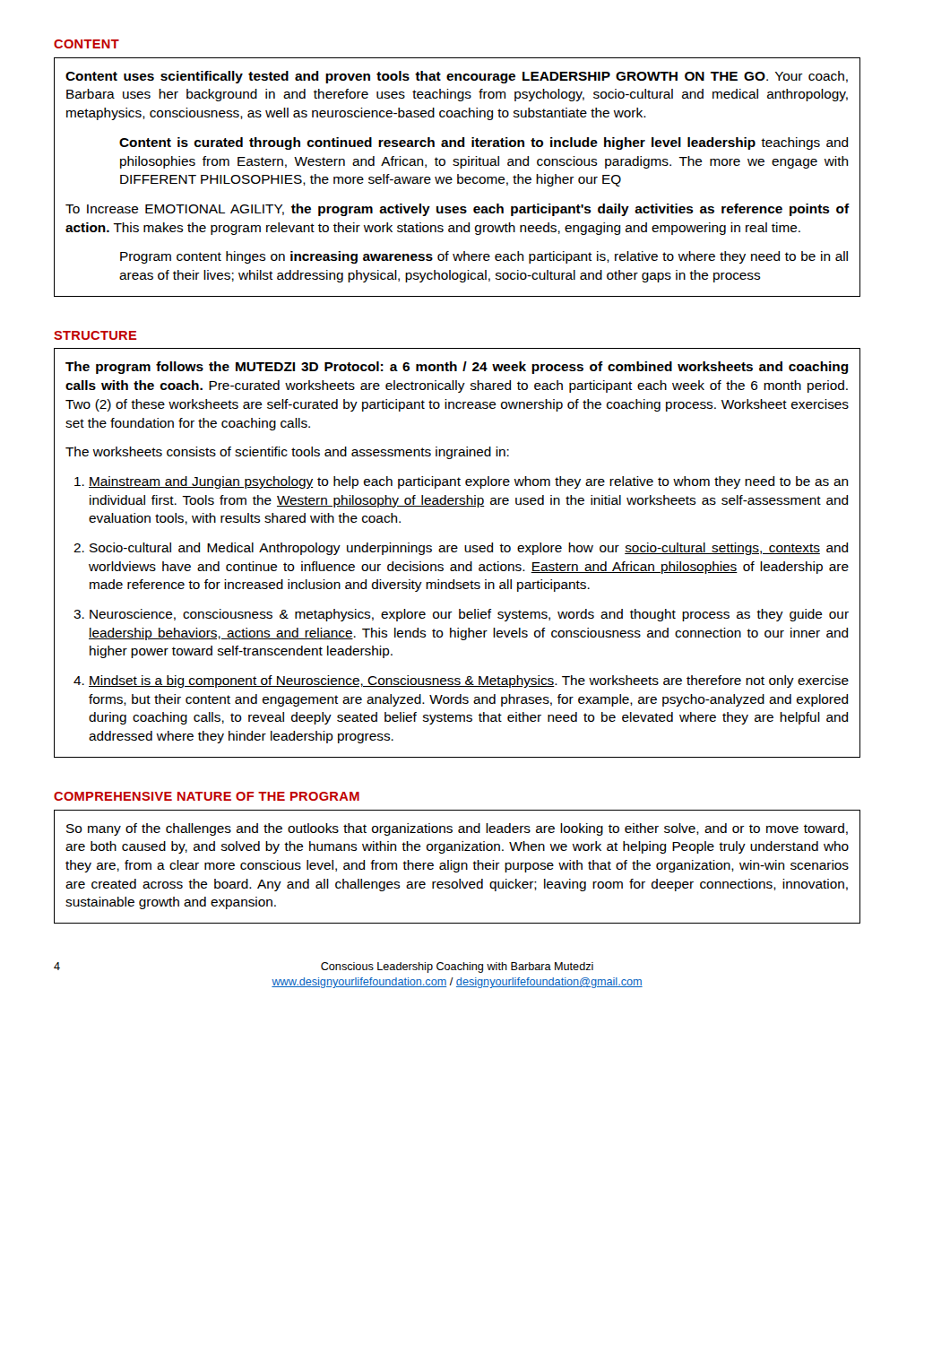Content
Content uses scientifically tested and proven tools that encourage LEADERSHIP GROWTH ON THE GO. Your coach, Barbara uses her background in and therefore uses teachings from psychology, socio-cultural and medical anthropology, metaphysics, consciousness, as well as neuroscience-based coaching to substantiate the work.
Content is curated through continued research and iteration to include higher level leadership teachings and philosophies from Eastern, Western and African, to spiritual and conscious paradigms. The more we engage with DIFFERENT PHILOSOPHIES, the more self-aware we become, the higher our EQ
To Increase EMOTIONAL AGILITY, the program actively uses each participant's daily activities as reference points of action. This makes the program relevant to their work stations and growth needs, engaging and empowering in real time.
Program content hinges on increasing awareness of where each participant is, relative to where they need to be in all areas of their lives; whilst addressing physical, psychological, socio-cultural and other gaps in the process
Structure
The program follows the MUTEDZI 3D Protocol: a 6 month / 24 week process of combined worksheets and coaching calls with the coach. Pre-curated worksheets are electronically shared to each participant each week of the 6 month period. Two (2) of these worksheets are self-curated by participant to increase ownership of the coaching process. Worksheet exercises set the foundation for the coaching calls.
The worksheets consists of scientific tools and assessments ingrained in:
Mainstream and Jungian psychology to help each participant explore whom they are relative to whom they need to be as an individual first. Tools from the Western philosophy of leadership are used in the initial worksheets as self-assessment and evaluation tools, with results shared with the coach.
Socio-cultural and Medical Anthropology underpinnings are used to explore how our socio-cultural settings, contexts and worldviews have and continue to influence our decisions and actions. Eastern and African philosophies of leadership are made reference to for increased inclusion and diversity mindsets in all participants.
Neuroscience, consciousness & metaphysics, explore our belief systems, words and thought process as they guide our leadership behaviors, actions and reliance. This lends to higher levels of consciousness and connection to our inner and higher power toward self-transcendent leadership.
Mindset is a big component of Neuroscience, Consciousness & Metaphysics. The worksheets are therefore not only exercise forms, but their content and engagement are analyzed. Words and phrases, for example, are psycho-analyzed and explored during coaching calls, to reveal deeply seated belief systems that either need to be elevated where they are helpful and addressed where they hinder leadership progress.
Comprehensive nature of the program
So many of the challenges and the outlooks that organizations and leaders are looking to either solve, and or to move toward, are both caused by, and solved by the humans within the organization. When we work at helping People truly understand who they are, from a clear more conscious level, and from there align their purpose with that of the organization, win-win scenarios are created across the board. Any and all challenges are resolved quicker; leaving room for deeper connections, innovation, sustainable growth and expansion.
4
Conscious Leadership Coaching with Barbara Mutedzi
www.designyourlifefoundation.com / designyourlifefoundation@gmail.com